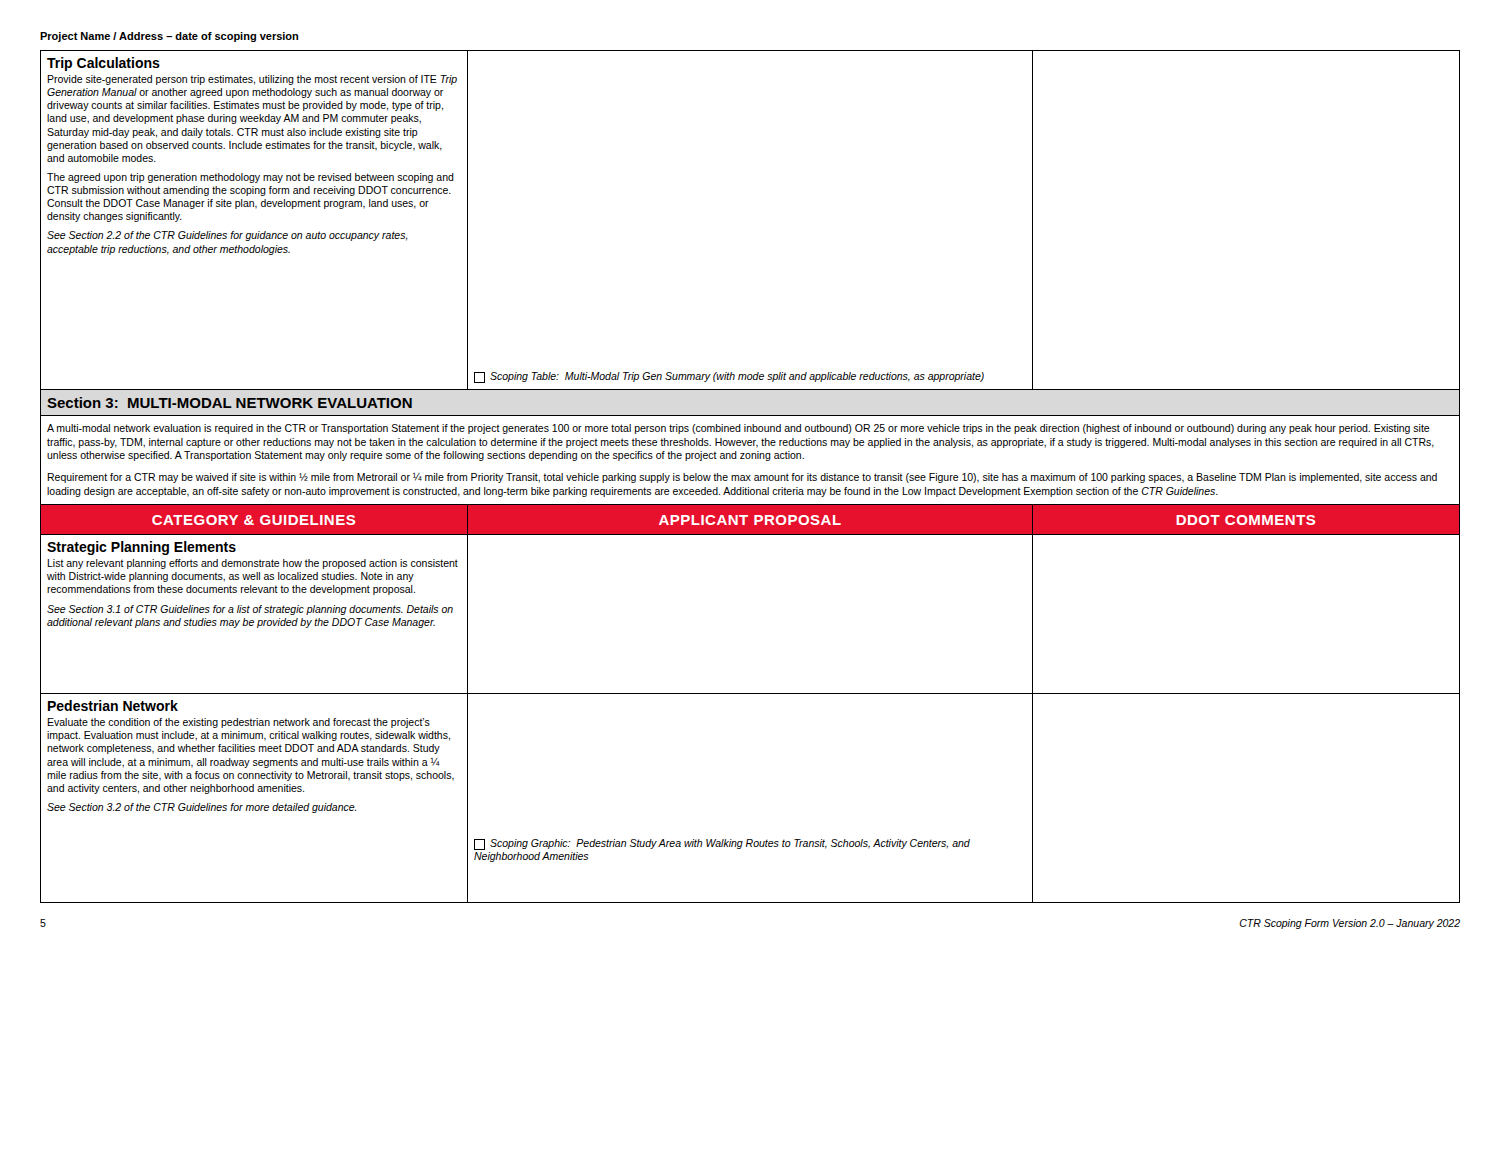Project Name / Address – date of scoping version
| Trip Calculations Provide site-generated person trip estimates, utilizing the most recent version of ITE Trip Generation Manual or another agreed upon methodology such as manual doorway or driveway counts at similar facilities. Estimates must be provided by mode, type of trip, land use, and development phase during weekday AM and PM commuter peaks, Saturday mid-day peak, and daily totals. CTR must also include existing site trip generation based on observed counts. Include estimates for the transit, bicycle, walk, and automobile modes. The agreed upon trip generation methodology may not be revised between scoping and CTR submission without amending the scoping form and receiving DDOT concurrence. Consult the DDOT Case Manager if site plan, development program, land uses, or density changes significantly. See Section 2.2 of the CTR Guidelines for guidance on auto occupancy rates, acceptable trip reductions, and other methodologies. | Scoping Table: Multi-Modal Trip Gen Summary (with mode split and applicable reductions, as appropriate) | |
Section 3: MULTI-MODAL NETWORK EVALUATION
A multi-modal network evaluation is required in the CTR or Transportation Statement if the project generates 100 or more total person trips (combined inbound and outbound) OR 25 or more vehicle trips in the peak direction (highest of inbound or outbound) during any peak hour period. Existing site traffic, pass-by, TDM, internal capture or other reductions may not be taken in the calculation to determine if the project meets these thresholds. However, the reductions may be applied in the analysis, as appropriate, if a study is triggered. Multi-modal analyses in this section are required in all CTRs, unless otherwise specified. A Transportation Statement may only require some of the following sections depending on the specifics of the project and zoning action.
Requirement for a CTR may be waived if site is within ½ mile from Metrorail or ¼ mile from Priority Transit, total vehicle parking supply is below the max amount for its distance to transit (see Figure 10), site has a maximum of 100 parking spaces, a Baseline TDM Plan is implemented, site access and loading design are acceptable, an off-site safety or non-auto improvement is constructed, and long-term bike parking requirements are exceeded. Additional criteria may be found in the Low Impact Development Exemption section of the CTR Guidelines.
| CATEGORY & GUIDELINES | APPLICANT PROPOSAL | DDOT COMMENTS |
| --- | --- | --- |
| Strategic Planning Elements List any relevant planning efforts and demonstrate how the proposed action is consistent with District-wide planning documents, as well as localized studies. Note in any recommendations from these documents relevant to the development proposal. See Section 3.1 of CTR Guidelines for a list of strategic planning documents. Details on additional relevant plans and studies may be provided by the DDOT Case Manager. | | |
| Pedestrian Network Evaluate the condition of the existing pedestrian network and forecast the project’s impact. Evaluation must include, at a minimum, critical walking routes, sidewalk widths, network completeness, and whether facilities meet DDOT and ADA standards. Study area will include, at a minimum, all roadway segments and multi-use trails within a ¼ mile radius from the site, with a focus on connectivity to Metrorail, transit stops, schools, and activity centers, and other neighborhood amenities. See Section 3.2 of the CTR Guidelines for more detailed guidance. | Scoping Graphic: Pedestrian Study Area with Walking Routes to Transit, Schools, Activity Centers, and Neighborhood Amenities | |
5
CTR Scoping Form Version 2.0 – January 2022